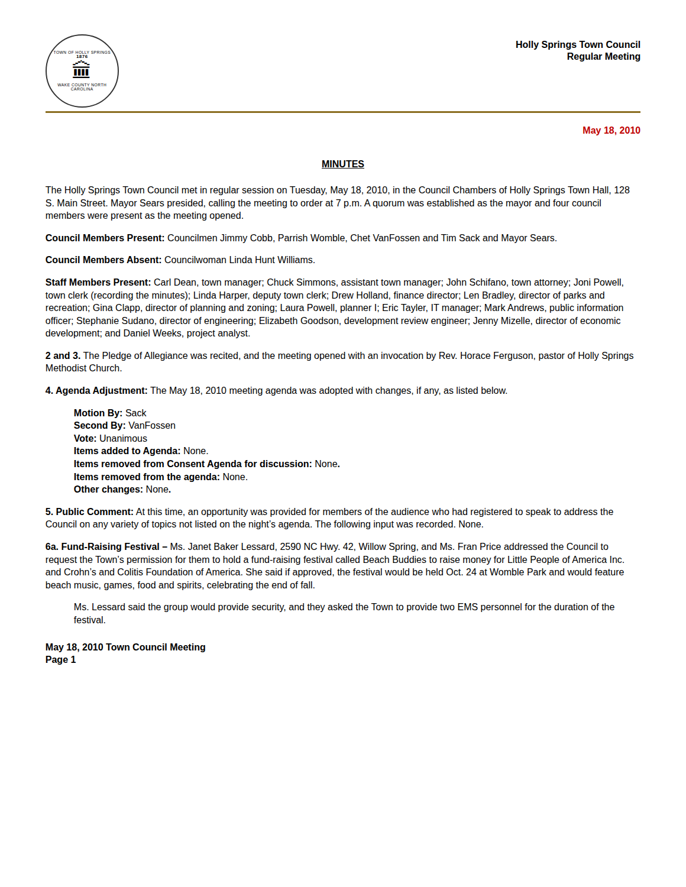Town of Holly Springs
1876
🏛
Wake County North Carolina
Holly Springs Town Council
Regular Meeting
May 18, 2010
MINUTES
The Holly Springs Town Council met in regular session on Tuesday, May 18, 2010, in the Council Chambers of Holly Springs Town Hall, 128 S. Main Street. Mayor Sears presided, calling the meeting to order at 7 p.m. A quorum was established as the mayor and four council members were present as the meeting opened.
Council Members Present: Councilmen Jimmy Cobb, Parrish Womble, Chet VanFossen and Tim Sack and Mayor Sears.
Council Members Absent: Councilwoman Linda Hunt Williams.
Staff Members Present: Carl Dean, town manager; Chuck Simmons, assistant town manager; John Schifano, town attorney; Joni Powell, town clerk (recording the minutes); Linda Harper, deputy town clerk; Drew Holland, finance director; Len Bradley, director of parks and recreation; Gina Clapp, director of planning and zoning; Laura Powell, planner I; Eric Tayler, IT manager; Mark Andrews, public information officer; Stephanie Sudano, director of engineering; Elizabeth Goodson, development review engineer; Jenny Mizelle, director of economic development; and Daniel Weeks, project analyst.
2 and 3. The Pledge of Allegiance was recited, and the meeting opened with an invocation by Rev. Horace Ferguson, pastor of Holly Springs Methodist Church.
4. Agenda Adjustment: The May 18, 2010 meeting agenda was adopted with changes, if any, as listed below.
Motion By: Sack
Second By: VanFossen
Vote: Unanimous
Items added to Agenda: None.
Items removed from Consent Agenda for discussion: None.
Items removed from the agenda: None.
Other changes: None.
5. Public Comment: At this time, an opportunity was provided for members of the audience who had registered to speak to address the Council on any variety of topics not listed on the night’s agenda. The following input was recorded. None.
6a. Fund-Raising Festival – Ms. Janet Baker Lessard, 2590 NC Hwy. 42, Willow Spring, and Ms. Fran Price addressed the Council to request the Town’s permission for them to hold a fund-raising festival called Beach Buddies to raise money for Little People of America Inc. and Crohn’s and Colitis Foundation of America. She said if approved, the festival would be held Oct. 24 at Womble Park and would feature beach music, games, food and spirits, celebrating the end of fall.
Ms. Lessard said the group would provide security, and they asked the Town to provide two EMS personnel for the duration of the festival.
May 18, 2010 Town Council Meeting
Page 1